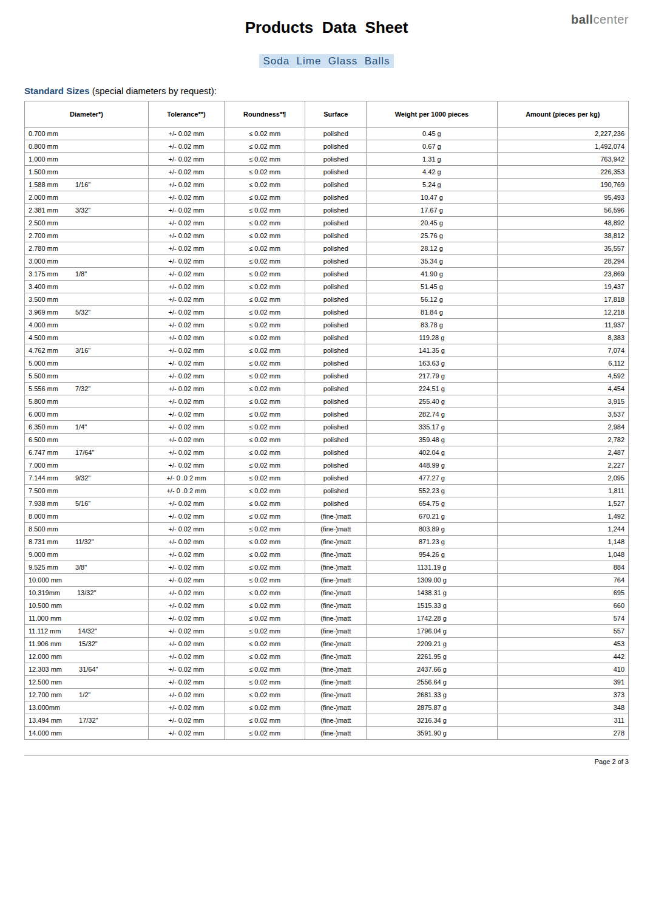Products Data Sheet
ballcenter
Soda Lime Glass Balls
Standard Sizes (special diameters by request):
| Diameter*) | Tolerance**) | Roundness*¶ | Surface | Weight per 1000 pieces | Amount (pieces per kg) |
| --- | --- | --- | --- | --- | --- |
| 0.700 mm | +/- 0.02 mm | ≤ 0.02 mm | polished | 0.45 g | 2,227,236 |
| 0.800 mm | +/- 0.02 mm | ≤ 0.02 mm | polished | 0.67 g | 1,492,074 |
| 1.000 mm | +/- 0.02 mm | ≤ 0.02 mm | polished | 1.31 g | 763,942 |
| 1.500 mm | +/- 0.02 mm | ≤ 0.02 mm | polished | 4.42 g | 226,353 |
| 1.588 mm 1/16" | +/- 0.02 mm | ≤ 0.02 mm | polished | 5.24 g | 190,769 |
| 2.000 mm | +/- 0.02 mm | ≤ 0.02 mm | polished | 10.47 g | 95,493 |
| 2.381 mm 3/32" | +/- 0.02 mm | ≤ 0.02 mm | polished | 17.67 g | 56,596 |
| 2.500 mm | +/- 0.02 mm | ≤ 0.02 mm | polished | 20.45 g | 48,892 |
| 2.700 mm | +/- 0.02 mm | ≤ 0.02 mm | polished | 25.76 g | 38,812 |
| 2.780 mm | +/- 0.02 mm | ≤ 0.02 mm | polished | 28.12 g | 35,557 |
| 3.000 mm | +/- 0.02 mm | ≤ 0.02 mm | polished | 35.34 g | 28,294 |
| 3.175 mm 1/8" | +/- 0.02 mm | ≤ 0.02 mm | polished | 41.90 g | 23,869 |
| 3.400 mm | +/- 0.02 mm | ≤ 0.02 mm | polished | 51.45 g | 19,437 |
| 3.500 mm | +/- 0.02 mm | ≤ 0.02 mm | polished | 56.12 g | 17,818 |
| 3.969 mm 5/32" | +/- 0.02 mm | ≤ 0.02 mm | polished | 81.84 g | 12,218 |
| 4.000 mm | +/- 0.02 mm | ≤ 0.02 mm | polished | 83.78 g | 11,937 |
| 4.500 mm | +/- 0.02 mm | ≤ 0.02 mm | polished | 119.28 g | 8,383 |
| 4.762 mm 3/16" | +/- 0.02 mm | ≤ 0.02 mm | polished | 141.35 g | 7,074 |
| 5.000 mm | +/- 0.02 mm | ≤ 0.02 mm | polished | 163.63 g | 6,112 |
| 5.500 mm | +/- 0.02 mm | ≤ 0.02 mm | polished | 217.79 g | 4,592 |
| 5.556 mm 7/32" | +/- 0.02 mm | ≤ 0.02 mm | polished | 224.51 g | 4,454 |
| 5.800 mm | +/- 0.02 mm | ≤ 0.02 mm | polished | 255.40 g | 3,915 |
| 6.000 mm | +/- 0.02 mm | ≤ 0.02 mm | polished | 282.74 g | 3,537 |
| 6.350 mm 1/4" | +/- 0.02 mm | ≤ 0.02 mm | polished | 335.17 g | 2,984 |
| 6.500 mm | +/- 0.02 mm | ≤ 0.02 mm | polished | 359.48 g | 2,782 |
| 6.747 mm 17/64" | +/- 0.02 mm | ≤ 0.02 mm | polished | 402.04 g | 2,487 |
| 7.000 mm | +/- 0.02 mm | ≤ 0.02 mm | polished | 448.99 g | 2,227 |
| 7.144 mm 9/32" | +/- 0 .0 2 mm | ≤ 0.02 mm | polished | 477.27 g | 2,095 |
| 7.500 mm | +/- 0 .0 2 mm | ≤ 0.02 mm | polished | 552.23 g | 1,811 |
| 7.938 mm 5/16" | +/- 0.02 mm | ≤ 0.02 mm | polished | 654.75 g | 1,527 |
| 8.000 mm | +/- 0.02 mm | ≤ 0.02 mm | (fine-)matt | 670.21 g | 1,492 |
| 8.500 mm | +/- 0.02 mm | ≤ 0.02 mm | (fine-)matt | 803.89 g | 1,244 |
| 8.731 mm 11/32" | +/- 0.02 mm | ≤ 0.02 mm | (fine-)matt | 871.23 g | 1,148 |
| 9.000 mm | +/- 0.02 mm | ≤ 0.02 mm | (fine-)matt | 954.26 g | 1,048 |
| 9.525 mm 3/8" | +/- 0.02 mm | ≤ 0.02 mm | (fine-)matt | 1131.19 g | 884 |
| 10.000 mm | +/- 0.02 mm | ≤ 0.02 mm | (fine-)matt | 1309.00 g | 764 |
| 10.319mm 13/32" | +/- 0.02 mm | ≤ 0.02 mm | (fine-)matt | 1438.31 g | 695 |
| 10.500 mm | +/- 0.02 mm | ≤ 0.02 mm | (fine-)matt | 1515.33 g | 660 |
| 11.000 mm | +/- 0.02 mm | ≤ 0.02 mm | (fine-)matt | 1742.28 g | 574 |
| 11.112 mm 14/32" | +/- 0.02 mm | ≤ 0.02 mm | (fine-)matt | 1796.04 g | 557 |
| 11.906 mm 15/32" | +/- 0.02 mm | ≤ 0.02 mm | (fine-)matt | 2209.21 g | 453 |
| 12.000 mm | +/- 0.02 mm | ≤ 0.02 mm | (fine-)matt | 2261.95 g | 442 |
| 12.303 mm 31/64" | +/- 0.02 mm | ≤ 0.02 mm | (fine-)matt | 2437.66 g | 410 |
| 12.500 mm | +/- 0.02 mm | ≤ 0.02 mm | (fine-)matt | 2556.64 g | 391 |
| 12.700 mm 1/2" | +/- 0.02 mm | ≤ 0.02 mm | (fine-)matt | 2681.33 g | 373 |
| 13.000mm | +/- 0.02 mm | ≤ 0.02 mm | (fine-)matt | 2875.87 g | 348 |
| 13.494 mm 17/32" | +/- 0.02 mm | ≤ 0.02 mm | (fine-)matt | 3216.34 g | 311 |
| 14.000 mm | +/- 0.02 mm | ≤ 0.02 mm | (fine-)matt | 3591.90 g | 278 |
Page 2 of 3